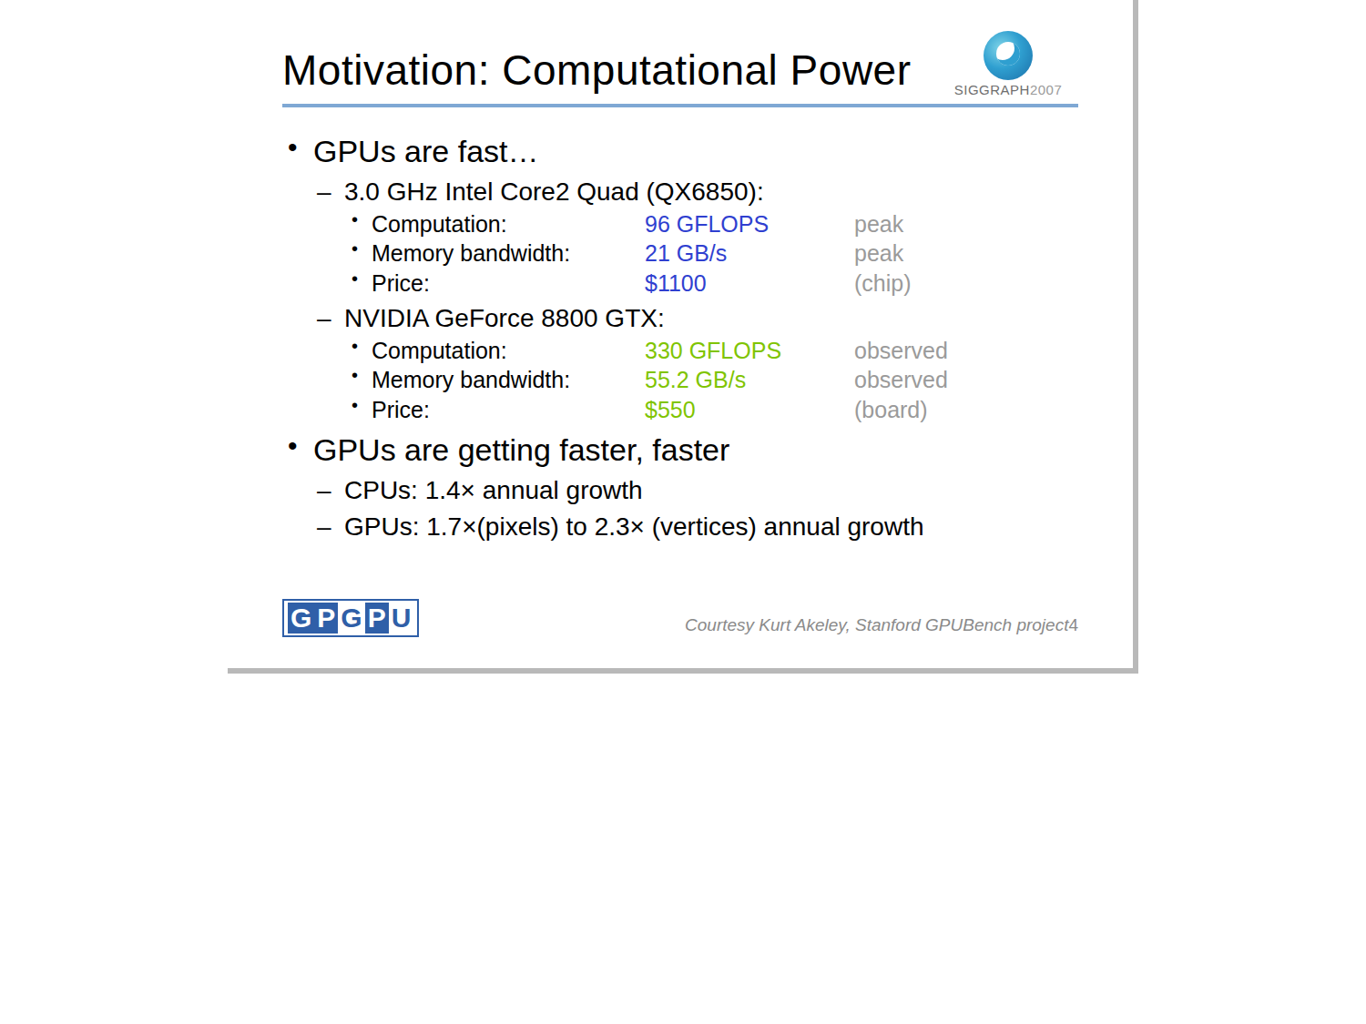SIGGRAPH2007
Motivation: Computational Power
GPUs are fast…
3.0 GHz Intel Core2 Quad (QX6850):
Computation: 96 GFLOPS peak
Memory bandwidth: 21 GB/s peak
Price: $1100 (chip)
NVIDIA GeForce 8800 GTX:
Computation: 330 GFLOPS observed
Memory bandwidth: 55.2 GB/s observed
Price: $550 (board)
GPUs are getting faster, faster
CPUs: 1.4× annual growth
GPUs: 1.7×(pixels) to 2.3× (vertices) annual growth
GPGPU
Courtesy Kurt Akeley, Stanford GPUBench project4